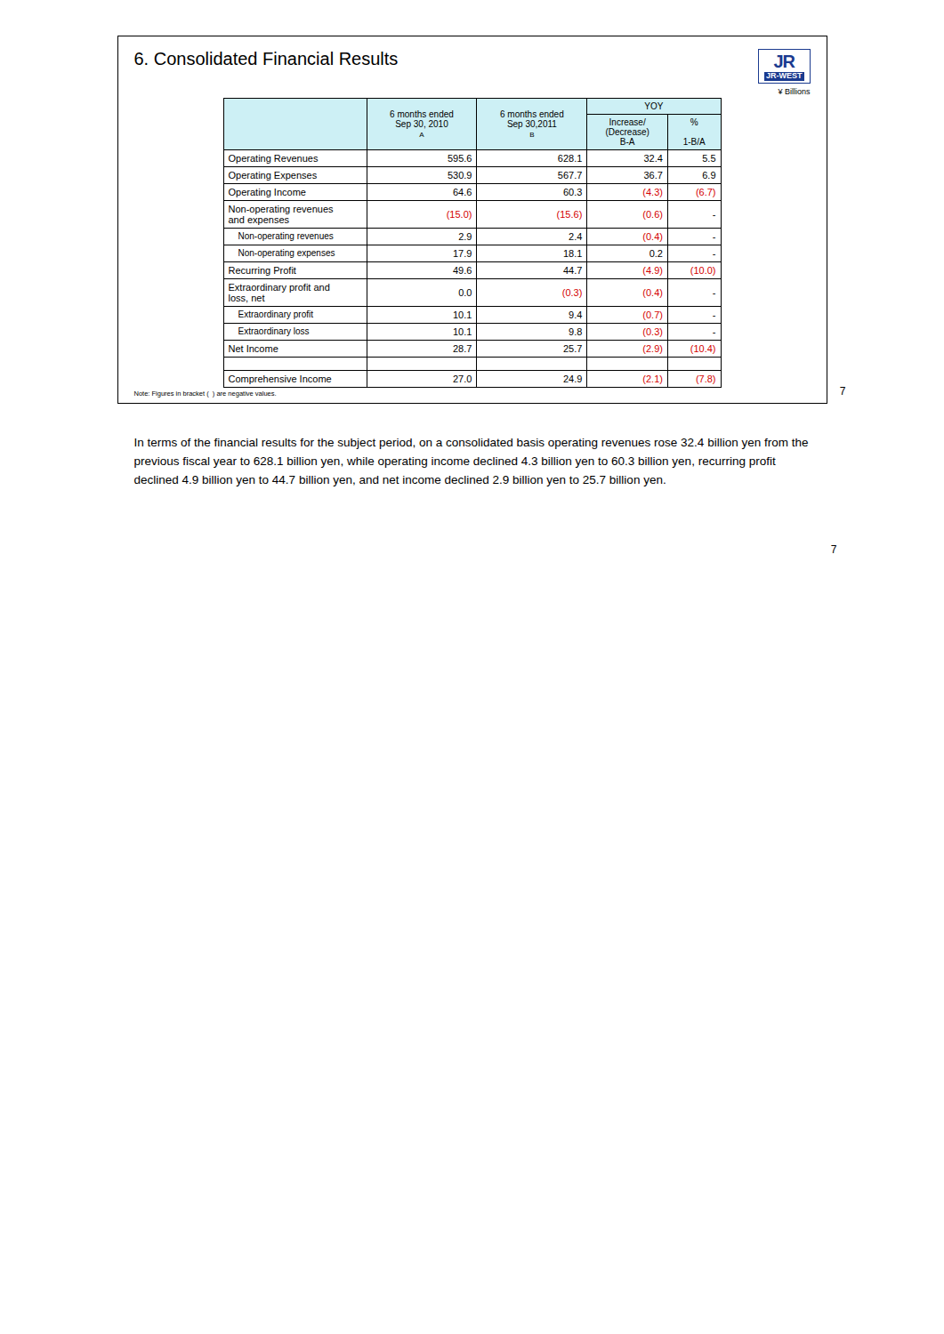6. Consolidated Financial Results
JRJR-WEST
¥ Billions
| | 6 months ended Sep 30, 2010 A | 6 months ended Sep 30,2011 B | YOY |
| --- | --- | --- | --- |
| Increase/ (Decrease) B-A | % 1-B/A |
| Operating Revenues | 595.6 | 628.1 | 32.4 | 5.5 |
| Operating Expenses | 530.9 | 567.7 | 36.7 | 6.9 |
| Operating Income | 64.6 | 60.3 | (4.3) | (6.7) |
| Non-operating revenues and expenses | (15.0) | (15.6) | (0.6) | - |
| Non-operating revenues | 2.9 | 2.4 | (0.4) | - |
| Non-operating expenses | 17.9 | 18.1 | 0.2 | - |
| Recurring Profit | 49.6 | 44.7 | (4.9) | (10.0) |
| Extraordinary profit and loss, net | 0.0 | (0.3) | (0.4) | - |
| Extraordinary profit | 10.1 | 9.4 | (0.7) | - |
| Extraordinary loss | 10.1 | 9.8 | (0.3) | - |
| Net Income | 28.7 | 25.7 | (2.9) | (10.4) |
| Comprehensive Income | 27.0 | 24.9 | (2.1) | (7.8) |
Note: Figures in bracket ( ) are negative values.
7
In terms of the financial results for the subject period, on a consolidated basis operating revenues rose 32.4 billion yen from the previous fiscal year to 628.1 billion yen, while operating income declined 4.3 billion yen to 60.3 billion yen, recurring profit declined 4.9 billion yen to 44.7 billion yen, and net income declined 2.9 billion yen to 25.7 billion yen.
7